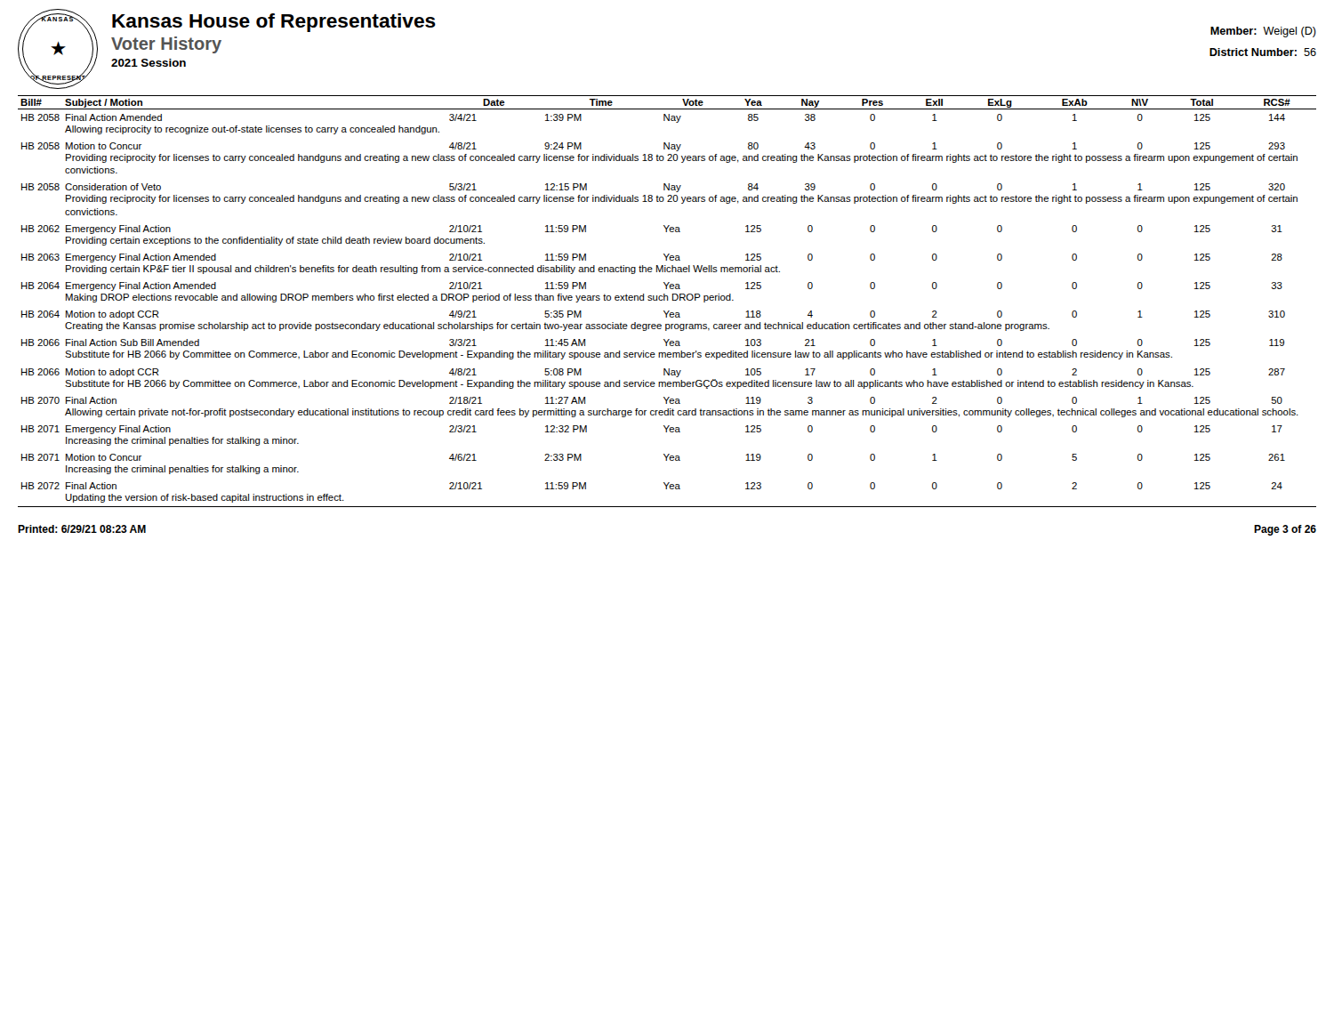KANSAS
★
OF REPRESENT
Kansas House of Representatives
Voter History
2021 Session
Member: Weigel (D)
District Number: 56
| Bill# | Subject / Motion | Date | Time | Vote | Yea | Nay | Pres | ExII | ExLg | ExAb | N\V | Total | RCS# |
| --- | --- | --- | --- | --- | --- | --- | --- | --- | --- | --- | --- | --- | --- |
| HB 2058 | Final Action Amended | 3/4/21 | 1:39 PM | Nay | 85 | 38 | 0 | 1 | 0 | 1 | 0 | 125 | 144 |
| | Allowing reciprocity to recognize out-of-state licenses to carry a concealed handgun. |
| HB 2058 | Motion to Concur | 4/8/21 | 9:24 PM | Nay | 80 | 43 | 0 | 1 | 0 | 1 | 0 | 125 | 293 |
| | Providing reciprocity for licenses to carry concealed handguns and creating a new class of concealed carry license for individuals 18 to 20 years of age, and creating the Kansas protection of firearm rights act to restore the right to possess a firearm upon expungement of certain convictions. |
| HB 2058 | Consideration of Veto | 5/3/21 | 12:15 PM | Nay | 84 | 39 | 0 | 0 | 0 | 1 | 1 | 125 | 320 |
| | Providing reciprocity for licenses to carry concealed handguns and creating a new class of concealed carry license for individuals 18 to 20 years of age, and creating the Kansas protection of firearm rights act to restore the right to possess a firearm upon expungement of certain convictions. |
| HB 2062 | Emergency Final Action | 2/10/21 | 11:59 PM | Yea | 125 | 0 | 0 | 0 | 0 | 0 | 0 | 125 | 31 |
| | Providing certain exceptions to the confidentiality of state child death review board documents. |
| HB 2063 | Emergency Final Action Amended | 2/10/21 | 11:59 PM | Yea | 125 | 0 | 0 | 0 | 0 | 0 | 0 | 125 | 28 |
| | Providing certain KP&F tier II spousal and children's benefits for death resulting from a service-connected disability and enacting the Michael Wells memorial act. |
| HB 2064 | Emergency Final Action Amended | 2/10/21 | 11:59 PM | Yea | 125 | 0 | 0 | 0 | 0 | 0 | 0 | 125 | 33 |
| | Making DROP elections revocable and allowing DROP members who first elected a DROP period of less than five years to extend such DROP period. |
| HB 2064 | Motion to adopt CCR | 4/9/21 | 5:35 PM | Yea | 118 | 4 | 0 | 2 | 0 | 0 | 1 | 125 | 310 |
| | Creating the Kansas promise scholarship act to provide postsecondary educational scholarships for certain two-year associate degree programs, career and technical education certificates and other stand-alone programs. |
| HB 2066 | Final Action Sub Bill Amended | 3/3/21 | 11:45 AM | Yea | 103 | 21 | 0 | 1 | 0 | 0 | 0 | 125 | 119 |
| | Substitute for HB 2066 by Committee on Commerce, Labor and Economic Development - Expanding the military spouse and service member's expedited licensure law to all applicants who have established or intend to establish residency in Kansas. |
| HB 2066 | Motion to adopt CCR | 4/8/21 | 5:08 PM | Nay | 105 | 17 | 0 | 1 | 0 | 2 | 0 | 125 | 287 |
| | Substitute for HB 2066 by Committee on Commerce, Labor and Economic Development - Expanding the military spouse and service memberGÇÖs expedited licensure law to all applicants who have established or intend to establish residency in Kansas. |
| HB 2070 | Final Action | 2/18/21 | 11:27 AM | Yea | 119 | 3 | 0 | 2 | 0 | 0 | 1 | 125 | 50 |
| | Allowing certain private not-for-profit postsecondary educational institutions to recoup credit card fees by permitting a surcharge for credit card transactions in the same manner as municipal universities, community colleges, technical colleges and vocational educational schools. |
| HB 2071 | Emergency Final Action | 2/3/21 | 12:32 PM | Yea | 125 | 0 | 0 | 0 | 0 | 0 | 0 | 125 | 17 |
| | Increasing the criminal penalties for stalking a minor. |
| HB 2071 | Motion to Concur | 4/6/21 | 2:33 PM | Yea | 119 | 0 | 0 | 1 | 0 | 5 | 0 | 125 | 261 |
| | Increasing the criminal penalties for stalking a minor. |
| HB 2072 | Final Action | 2/10/21 | 11:59 PM | Yea | 123 | 0 | 0 | 0 | 0 | 2 | 0 | 125 | 24 |
| | Updating the version of risk-based capital instructions in effect. |
Printed: 6/29/21 08:23 AM
Page 3 of 26